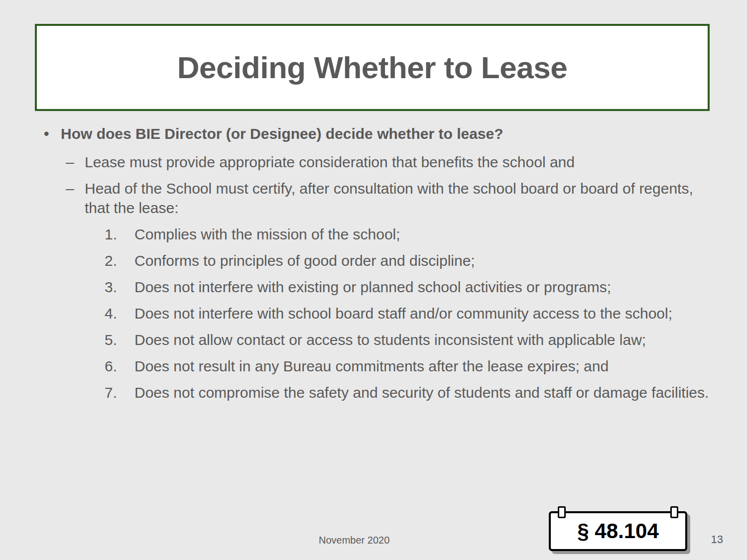Deciding Whether to Lease
How does BIE Director (or Designee) decide whether to lease?
Lease must provide appropriate consideration that benefits the school and
Head of the School must certify, after consultation with the school board or board of regents, that the lease:
Complies with the mission of the school;
Conforms to principles of good order and discipline;
Does not interfere with existing or planned school activities or programs;
Does not interfere with school board staff and/or community access to the school;
Does not allow contact or access to students inconsistent with applicable law;
Does not result in any Bureau commitments after the lease expires; and
Does not compromise the safety and security of students and staff or damage facilities.
November 2020
§ 48.104
13